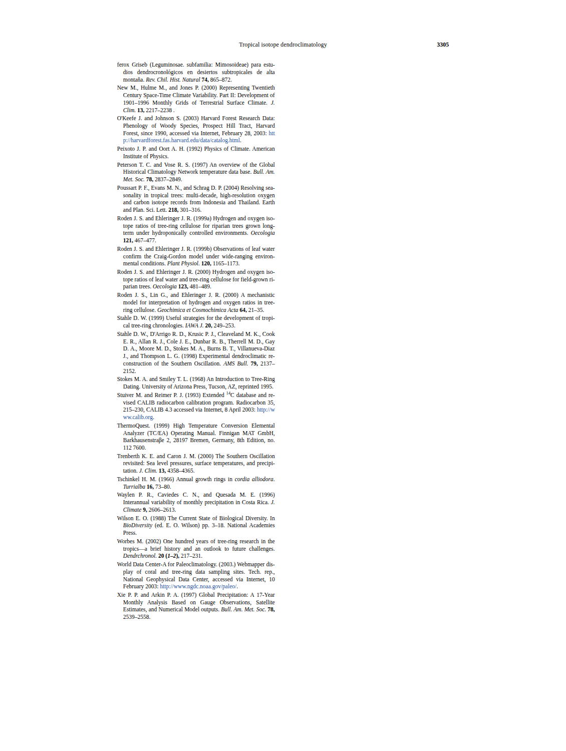Tropical isotope dendroclimatology 3305
ferox Griseb (Leguminosae. subfamilia: Mimosoideae) para estudios dendrocronológicos en desiertos subtropicales de alta montaña. Rev. Chil. Hist. Natural 74, 865–872.
New M., Hulme M., and Jones P. (2000) Representing Twentieth Century Space-Time Climate Variability. Part II: Development of 1901–1996 Monthly Grids of Terrestrial Surface Climate. J. Clim. 13, 2217–2238 .
O'Keefe J. and Johnson S. (2003) Harvard Forest Research Data: Phenology of Woody Species, Prospect Hill Tract, Harvard Forest, since 1990, accessed via Internet, February 28, 2003: http://harvardforest.fas.harvard.edu/data/catalog.html.
Peixoto J. P. and Oort A. H. (1992) Physics of Climate. American Institute of Physics.
Peterson T. C. and Vose R. S. (1997) An overview of the Global Historical Climatology Network temperature data base. Bull. Am. Met. Soc. 78, 2837–2849.
Poussart P. F., Evans M. N., and Schrag D. P. (2004) Resolving seasonality in tropical trees: multi-decade, high-resolution oxygen and carbon isotope records from Indonesia and Thailand. Earth and Plan. Sci. Lett. 218, 301–316.
Roden J. S. and Ehleringer J. R. (1999a) Hydrogen and oxygen isotope ratios of tree-ring cellulose for riparian trees grown long-term under hydroponically controlled environments. Oecologia 121, 467–477.
Roden J. S. and Ehleringer J. R. (1999b) Observations of leaf water confirm the Craig-Gordon model under wide-ranging environmental conditions. Plant Physiol. 120, 1165–1173.
Roden J. S. and Ehleringer J. R. (2000) Hydrogen and oxygen isotope ratios of leaf water and tree-ring cellulose for field-grown riparian trees. Oecologia 123, 481–489.
Roden J. S., Lin G., and Ehleringer J. R. (2000) A mechanistic model for interpretation of hydrogen and oxygen ratios in tree-ring cellulose. Geochimica et Cosmochimica Acta 64, 21–35.
Stahle D. W. (1999) Useful strategies for the development of tropical tree-ring chronologies. IAWA J. 20, 249–253.
Stahle D. W., D'Arrigo R. D., Krusic P. J., Cleaveland M. K., Cook E. R., Allan R. J., Cole J. E., Dunbar R. B., Therrell M. D., Gay D. A., Moore M. D., Stokes M. A., Burns B. T., Villanueva-Diaz J., and Thompson L. G. (1998) Experimental dendroclimatic reconstruction of the Southern Oscillation. AMS Bull. 79, 2137–2152.
Stokes M. A. and Smiley T. L. (1968) An Introduction to Tree-Ring Dating. University of Arizona Press, Tucson, AZ, reprinted 1995.
Stuiver M. and Reimer P. J. (1993) Extended 14C database and revised CALIB radiocarbon calibration program. Radiocarbon 35, 215–230, CALIB 4.3 accessed via Internet, 8 April 2003: http://www.calib.org.
ThermoQuest. (1999) High Temperature Conversion Elemental Analyzer (TC/EA) Operating Manual. Finnigan MAT GmbH, Barkhausenstraβe 2, 28197 Bremen, Germany, 8th Edition, no. 112 7600.
Trenberth K. E. and Caron J. M. (2000) The Southern Oscillation revisited: Sea level pressures, surface temperatures, and precipitation. J. Clim. 13, 4358–4365.
Tschinkel H. M. (1966) Annual growth rings in cordia alliodora. Turrialba 16, 73–80.
Waylen P. R., Caviedes C. N., and Quesada M. E. (1996) Interannual variability of monthly precipitation in Costa Rica. J. Climate 9, 2606–2613.
Wilson E. O. (1988) The Current State of Biological Diversity. In BioDiversity (ed. E. O. Wilson) pp. 3–18. National Academies Press.
Worbes M. (2002) One hundred years of tree-ring research in the tropics—a brief history and an outlook to future challenges. Dendrchronol. 20 (1–2), 217–231.
World Data Center-A for Paleoclimatology. (2003.) Webmapper display of coral and tree-ring data sampling sites. Tech. rep., National Geophysical Data Center, accessed via Internet, 10 February 2003: http://www.ngdc.noaa.gov/paleo/.
Xie P. P. and Arkin P. A. (1997) Global Precipitation: A 17-Year Monthly Analysis Based on Gauge Observations, Satellite Estimates, and Numerical Model outputs. Bull. Am. Met. Soc. 78, 2539–2558.